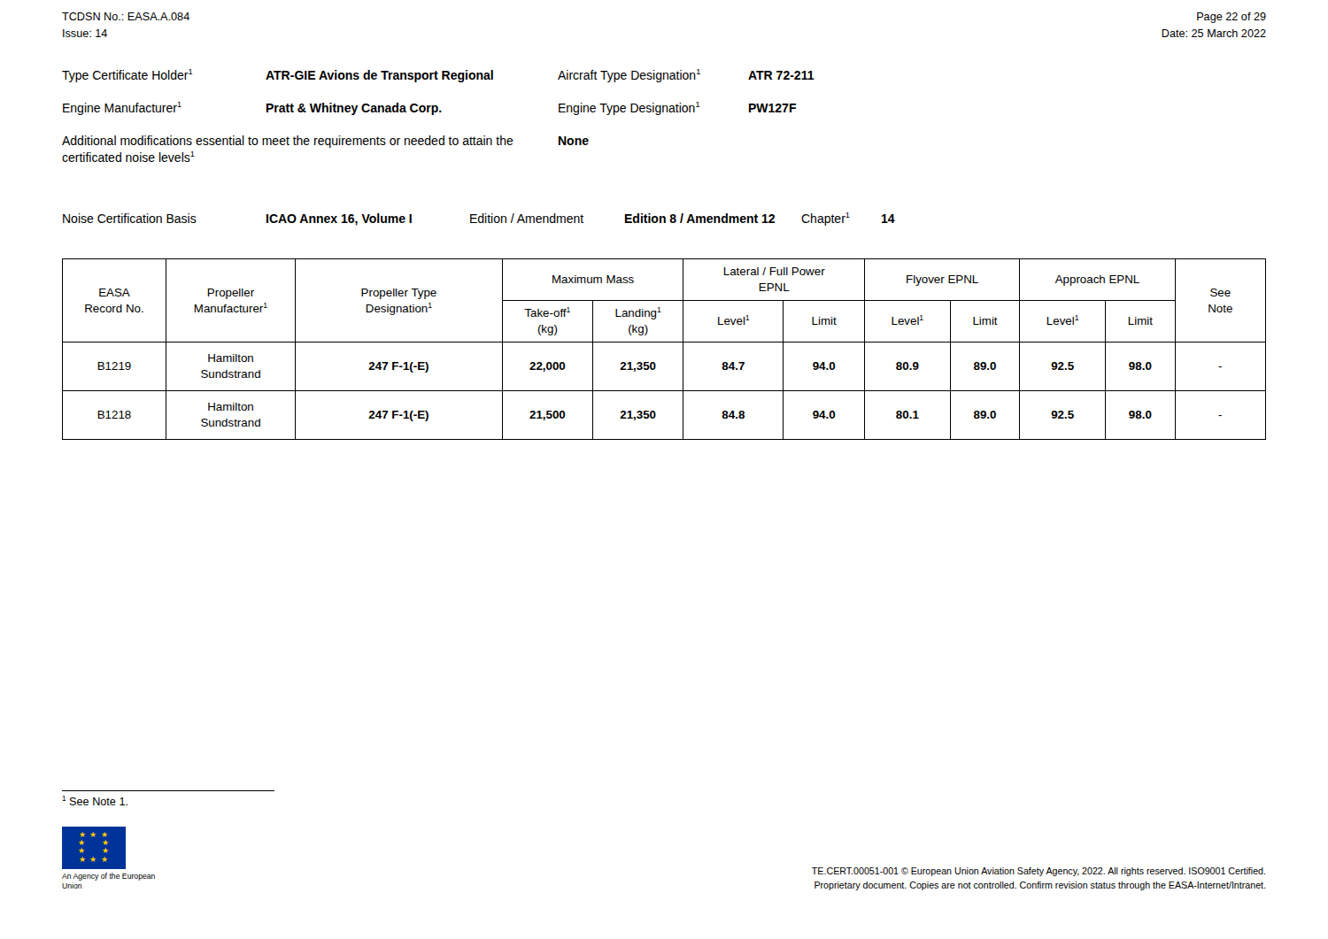TCDSN No.: EASA.A.084
Issue: 14
Page 22 of 29
Date: 25 March 2022
Type Certificate Holder1
ATR-GIE Avions de Transport Regional
Aircraft Type Designation1
ATR 72-211
Engine Manufacturer1
Pratt & Whitney Canada Corp.
Engine Type Designation1
PW127F
Additional modifications essential to meet the requirements or needed to attain the certificated noise levels1
None
Noise Certification Basis
ICAO Annex 16, Volume I
Edition / Amendment
Edition 8 / Amendment 12
Chapter1
14
| EASA Record No. | Propeller Manufacturer 1 | Propeller Type Designation 1 | Maximum Mass | Lateral / Full Power EPNL | Flyover EPNL | Approach EPNL | See Note |
| --- | --- | --- | --- | --- | --- | --- | --- |
| Take-off 1 (kg) | Landing 1 (kg) | Level 1 | Limit | Level 1 | Limit | Level 1 | Limit |
| B1219 | Hamilton Sundstrand | 247 F-1(-E) | 22,000 | 21,350 | 84.7 | 94.0 | 80.9 | 89.0 | 92.5 | 98.0 | - |
| B1218 | Hamilton Sundstrand | 247 F-1(-E) | 21,500 | 21,350 | 84.8 | 94.0 | 80.1 | 89.0 | 92.5 | 98.0 | - |
1 See Note 1.
★ ★ ★
★ ★
★ ★
★ ★ ★
An Agency of the European Union
TE.CERT.00051-001 © European Union Aviation Safety Agency, 2022. All rights reserved. ISO9001 Certified.
Proprietary document. Copies are not controlled. Confirm revision status through the EASA-Internet/Intranet.